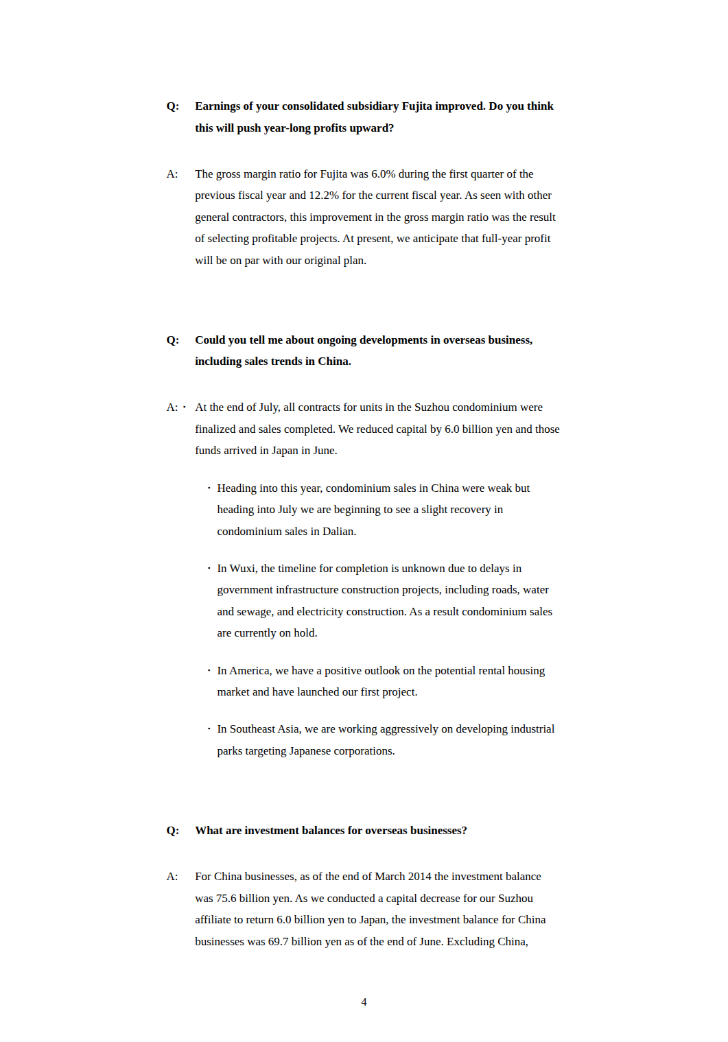Q:
Earnings of your consolidated subsidiary Fujita improved. Do you think this will push year-long profits upward?
A:
The gross margin ratio for Fujita was 6.0% during the first quarter of the previous fiscal year and 12.2% for the current fiscal year. As seen with other general contractors, this improvement in the gross margin ratio was the result of selecting profitable projects. At present, we anticipate that full-year profit will be on par with our original plan.
Q:
Could you tell me about ongoing developments in overseas business, including sales trends in China.
A:・
At the end of July, all contracts for units in the Suzhou condominium were finalized and sales completed. We reduced capital by 6.0 billion yen and those funds arrived in Japan in June.
Heading into this year, condominium sales in China were weak but heading into July we are beginning to see a slight recovery in condominium sales in Dalian.
In Wuxi, the timeline for completion is unknown due to delays in government infrastructure construction projects, including roads, water and sewage, and electricity construction. As a result condominium sales are currently on hold.
In America, we have a positive outlook on the potential rental housing market and have launched our first project.
In Southeast Asia, we are working aggressively on developing industrial parks targeting Japanese corporations.
Q:
What are investment balances for overseas businesses?
A:
For China businesses, as of the end of March 2014 the investment balance was 75.6 billion yen. As we conducted a capital decrease for our Suzhou affiliate to return 6.0 billion yen to Japan, the investment balance for China businesses was 69.7 billion yen as of the end of June. Excluding China,
4